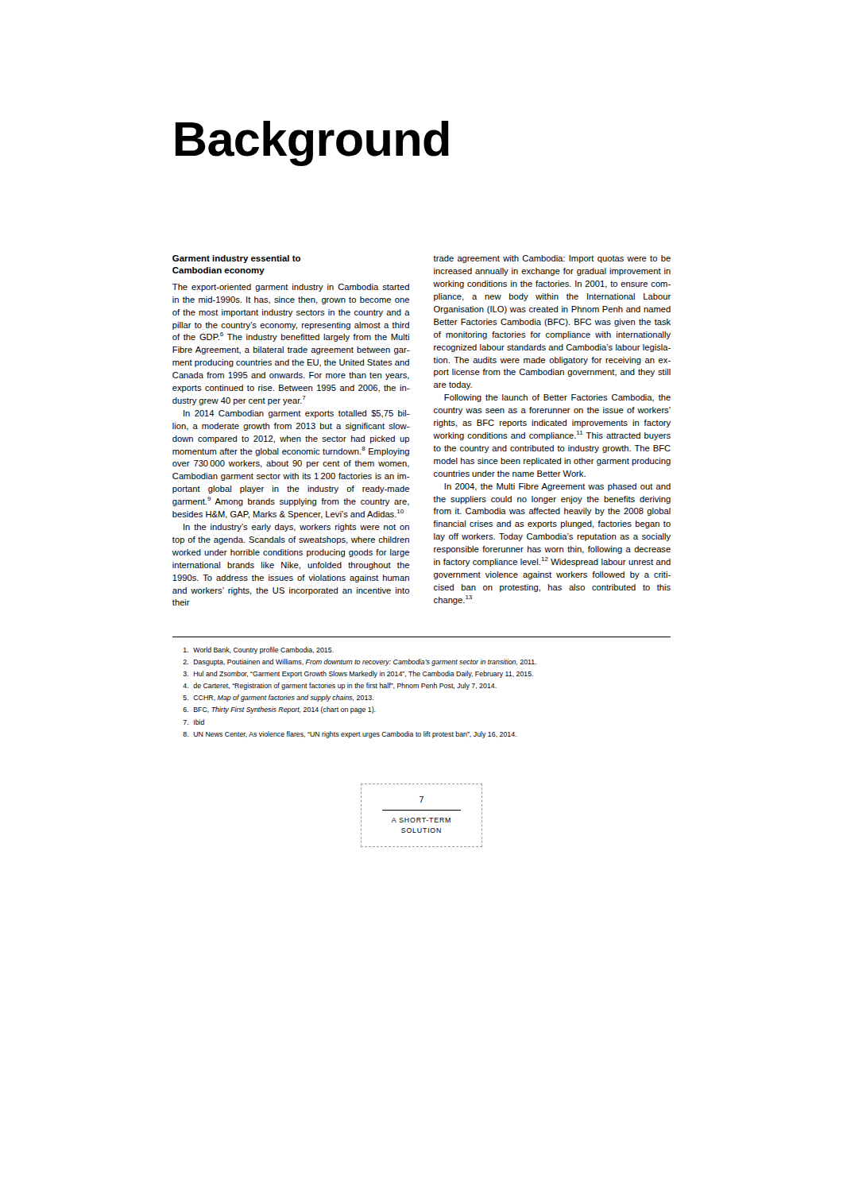Background
Garment industry essential to
Cambodian economy
The export-oriented garment industry in Cambodia started in the mid-1990s. It has, since then, grown to become one of the most important industry sectors in the country and a pillar to the country’s economy, representing almost a third of the GDP.6 The industry benefitted largely from the Multi Fibre Agreement, a bilateral trade agreement between garment producing countries and the EU, the United States and Canada from 1995 and onwards. For more than ten years, exports continued to rise. Between 1995 and 2006, the industry grew 40 per cent per year.7
In 2014 Cambodian garment exports totalled $5,75 billion, a moderate growth from 2013 but a significant slowdown compared to 2012, when the sector had picked up momentum after the global economic turndown.8 Employing over 730 000 workers, about 90 per cent of them women, Cambodian garment sector with its 1 200 factories is an important global player in the industry of ready-made garment.9 Among brands supplying from the country are, besides H&M, GAP, Marks & Spencer, Levi’s and Adidas.10
In the industry’s early days, workers rights were not on top of the agenda. Scandals of sweatshops, where children worked under horrible conditions producing goods for large international brands like Nike, unfolded throughout the 1990s. To address the issues of violations against human and workers’ rights, the US incorporated an incentive into their
trade agreement with Cambodia: Import quotas were to be increased annually in exchange for gradual improvement in working conditions in the factories. In 2001, to ensure compliance, a new body within the International Labour Organisation (ILO) was created in Phnom Penh and named Better Factories Cambodia (BFC). BFC was given the task of monitoring factories for compliance with internationally recognized labour standards and Cambodia’s labour legislation. The audits were made obligatory for receiving an export license from the Cambodian government, and they still are today.
Following the launch of Better Factories Cambodia, the country was seen as a forerunner on the issue of workers’ rights, as BFC reports indicated improvements in factory working conditions and compliance.11 This attracted buyers to the country and contributed to industry growth. The BFC model has since been replicated in other garment producing countries under the name Better Work.
In 2004, the Multi Fibre Agreement was phased out and the suppliers could no longer enjoy the benefits deriving from it. Cambodia was affected heavily by the 2008 global financial crises and as exports plunged, factories began to lay off workers. Today Cambodia’s reputation as a socially responsible forerunner has worn thin, following a decrease in factory compliance level.12 Widespread labour unrest and government violence against workers followed by a criticised ban on protesting, has also contributed to this change.13
World Bank, Country profile Cambodia, 2015.
Dasgupta, Poutiainen and Williams, From downturn to recovery: Cambodia’s garment sector in transition, 2011.
Hul and Zsombor, “Garment Export Growth Slows Markedly in 2014”, The Cambodia Daily, February 11, 2015.
de Carteret, “Registration of garment factories up in the first half”, Phnom Penh Post, July 7, 2014.
CCHR, Map of garment factories and supply chains, 2013.
BFC, Thirty First Synthesis Report, 2014 (chart on page 1).
Ibid
UN News Center, As violence flares, “UN rights expert urges Cambodia to lift protest ban”, July 16, 2014.
7 A SHORT-TERM
SOLUTION